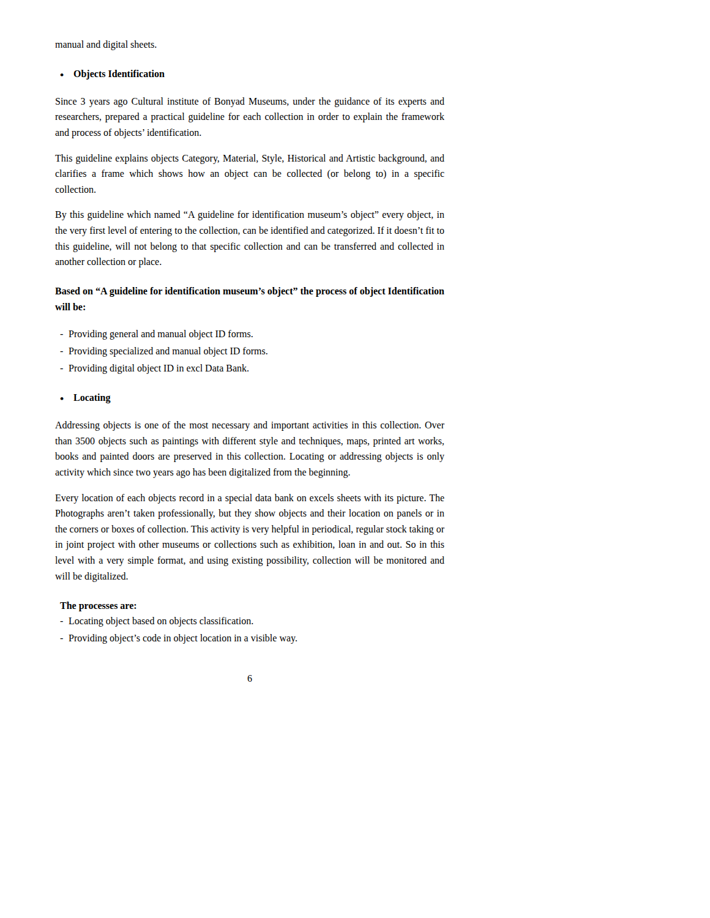manual and digital sheets.
Objects Identification
Since 3 years ago Cultural institute of Bonyad Museums, under the guidance of its experts and researchers, prepared a practical guideline for each collection in order to explain the framework and process of objects’ identification.
This guideline explains objects Category, Material, Style, Historical and Artistic background, and clarifies a frame which shows how an object can be collected (or belong to) in a specific collection.
By this guideline which named “A guideline for identification museum’s object” every object, in the very first level of entering to the collection, can be identified and categorized. If it doesn’t fit to this guideline, will not belong to that specific collection and can be transferred and collected in another collection or place.
Based on “A guideline for identification museum’s object” the process of object Identification will be:
Providing general and manual object ID forms.
Providing specialized and manual object ID forms.
Providing digital object ID in excl Data Bank.
Locating
Addressing objects is one of the most necessary and important activities in this collection. Over than 3500 objects such as paintings with different style and techniques, maps, printed art works, books and painted doors are preserved in this collection. Locating or addressing objects is only activity which since two years ago has been digitalized from the beginning.
Every location of each objects record in a special data bank on excels sheets with its picture. The Photographs aren’t taken professionally, but they show objects and their location on panels or in the corners or boxes of collection. This activity is very helpful in periodical, regular stock taking or in joint project with other museums or collections such as exhibition, loan in and out. So in this level with a very simple format, and using existing possibility, collection will be monitored and will be digitalized.
The processes are:
Locating object based on objects classification.
Providing object’s code in object location in a visible way.
6